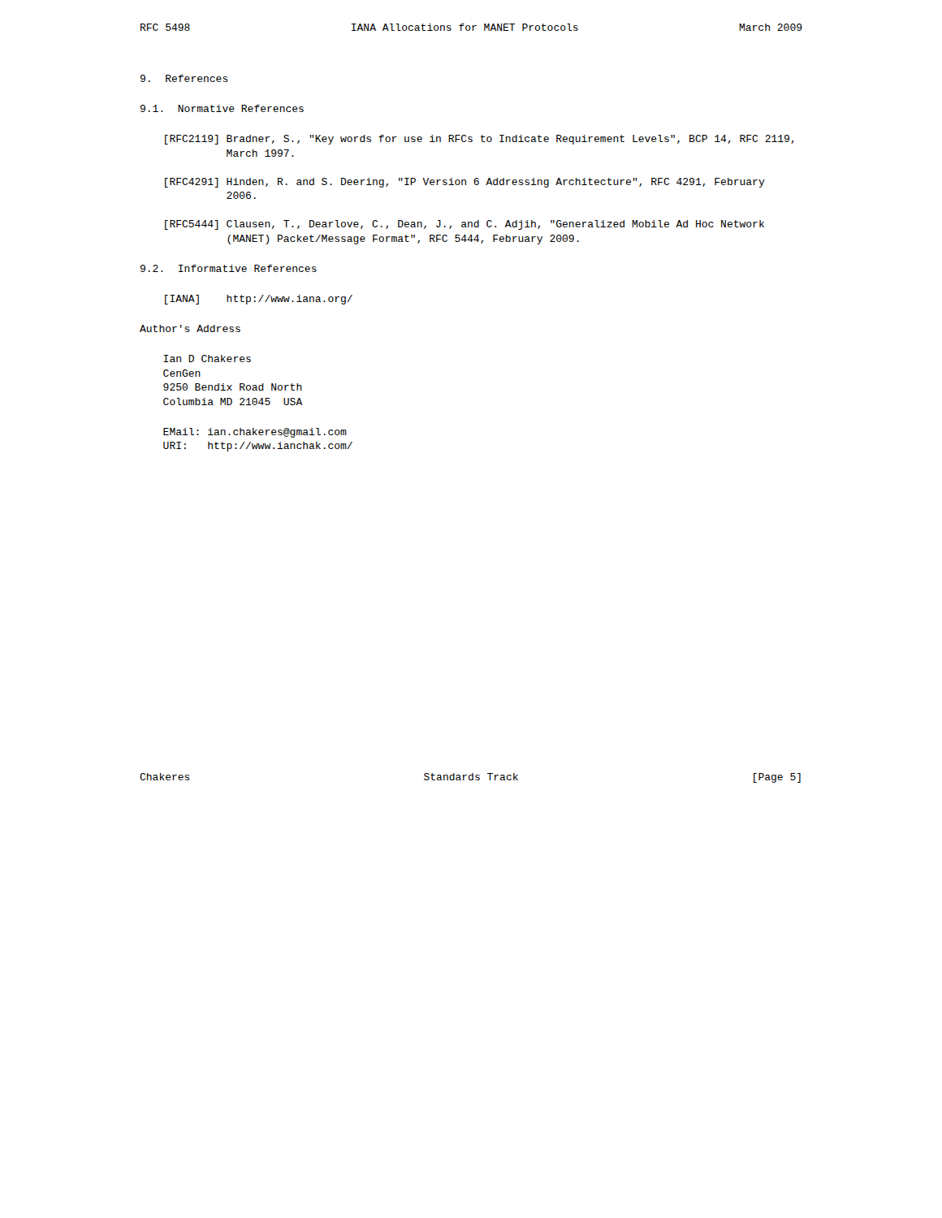RFC 5498 IANA Allocations for MANET Protocols March 2009
9. References
9.1. Normative References
[RFC2119]
Bradner, S., "Key words for use in RFCs to Indicate Requirement Levels", BCP 14, RFC 2119, March 1997.
[RFC4291]
Hinden, R. and S. Deering, "IP Version 6 Addressing Architecture", RFC 4291, February 2006.
[RFC5444]
Clausen, T., Dearlove, C., Dean, J., and C. Adjih, "Generalized Mobile Ad Hoc Network (MANET) Packet/Message Format", RFC 5444, February 2009.
9.2. Informative References
[IANA]
http://www.iana.org/
Author's Address
Ian D Chakeres CenGen 9250 Bendix Road North Columbia MD 21045 USA
EMail: ian.chakeres@gmail.com URI: http://www.ianchak.com/
Chakeres Standards Track [Page 5]